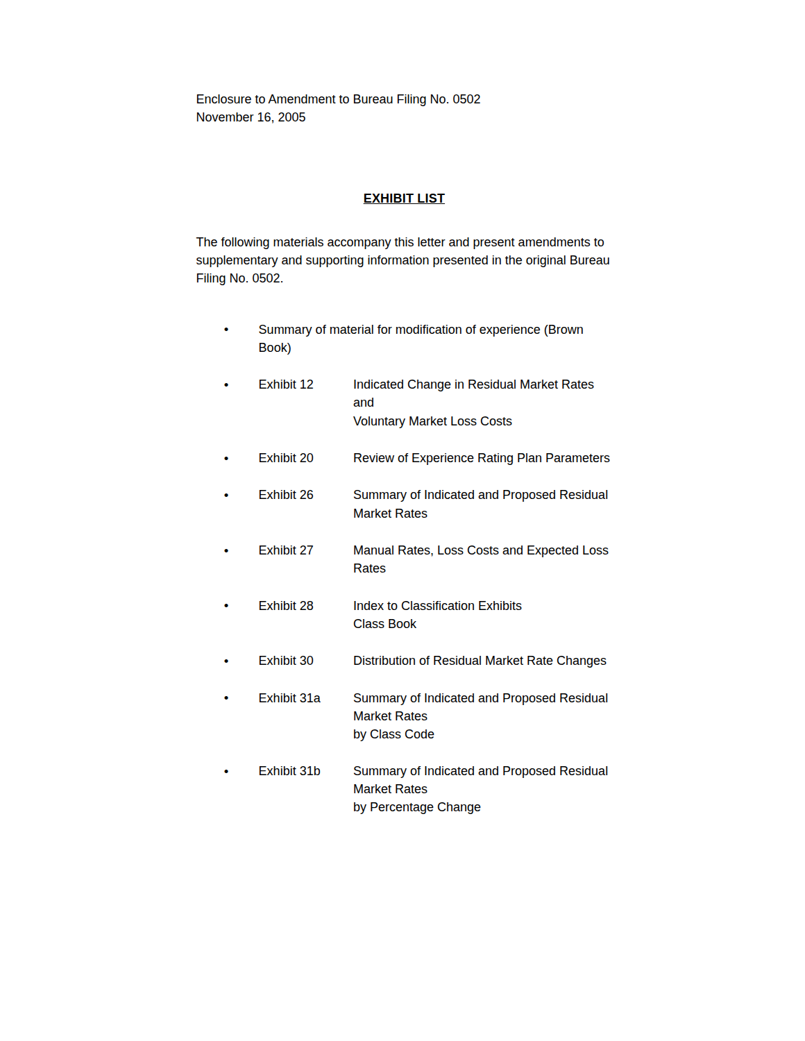Enclosure to Amendment to Bureau Filing No. 0502
November 16, 2005
EXHIBIT LIST
The following materials accompany this letter and present amendments to supplementary and supporting information presented in the original Bureau Filing No. 0502.
Summary of material for modification of experience (Brown Book)
Exhibit 12 Indicated Change in Residual Market Rates andVoluntary Market Loss Costs
Exhibit 20 Review of Experience Rating Plan Parameters
Exhibit 26 Summary of Indicated and Proposed Residual Market Rates
Exhibit 27 Manual Rates, Loss Costs and Expected Loss Rates
Exhibit 28 Index to Classification ExhibitsClass Book
Exhibit 30 Distribution of Residual Market Rate Changes
Exhibit 31a Summary of Indicated and Proposed Residual Market Ratesby Class Code
Exhibit 31b Summary of Indicated and Proposed Residual Market Ratesby Percentage Change